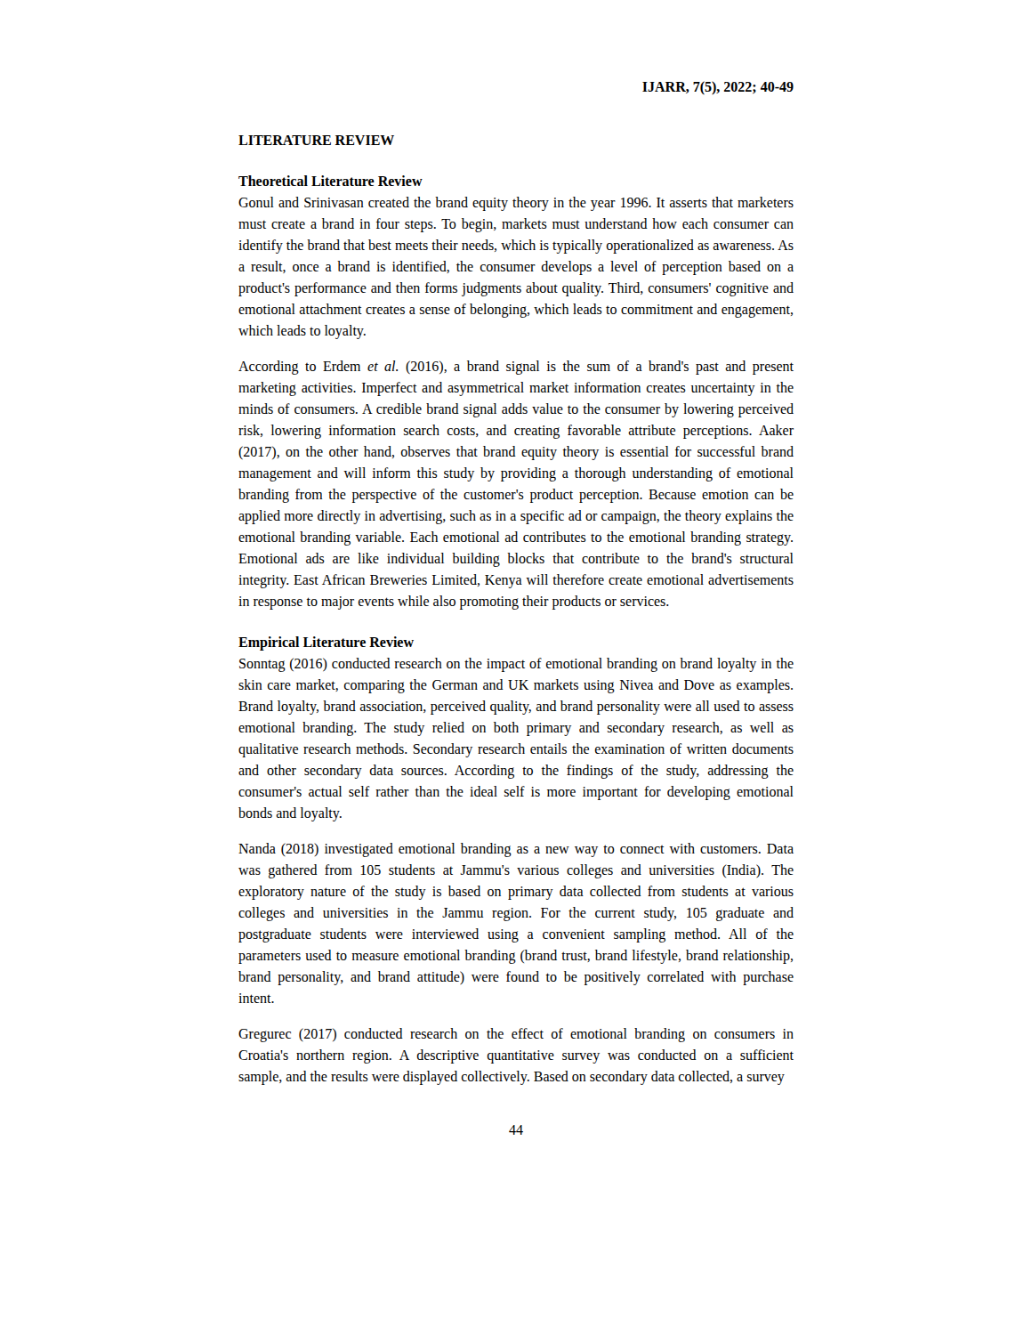IJARR, 7(5), 2022; 40-49
LITERATURE REVIEW
Theoretical Literature Review
Gonul and Srinivasan created the brand equity theory in the year 1996. It asserts that marketers must create a brand in four steps. To begin, markets must understand how each consumer can identify the brand that best meets their needs, which is typically operationalized as awareness. As a result, once a brand is identified, the consumer develops a level of perception based on a product's performance and then forms judgments about quality. Third, consumers' cognitive and emotional attachment creates a sense of belonging, which leads to commitment and engagement, which leads to loyalty.
According to Erdem et al. (2016), a brand signal is the sum of a brand's past and present marketing activities. Imperfect and asymmetrical market information creates uncertainty in the minds of consumers. A credible brand signal adds value to the consumer by lowering perceived risk, lowering information search costs, and creating favorable attribute perceptions. Aaker (2017), on the other hand, observes that brand equity theory is essential for successful brand management and will inform this study by providing a thorough understanding of emotional branding from the perspective of the customer's product perception. Because emotion can be applied more directly in advertising, such as in a specific ad or campaign, the theory explains the emotional branding variable. Each emotional ad contributes to the emotional branding strategy. Emotional ads are like individual building blocks that contribute to the brand's structural integrity. East African Breweries Limited, Kenya will therefore create emotional advertisements in response to major events while also promoting their products or services.
Empirical Literature Review
Sonntag (2016) conducted research on the impact of emotional branding on brand loyalty in the skin care market, comparing the German and UK markets using Nivea and Dove as examples. Brand loyalty, brand association, perceived quality, and brand personality were all used to assess emotional branding. The study relied on both primary and secondary research, as well as qualitative research methods. Secondary research entails the examination of written documents and other secondary data sources. According to the findings of the study, addressing the consumer's actual self rather than the ideal self is more important for developing emotional bonds and loyalty.
Nanda (2018) investigated emotional branding as a new way to connect with customers. Data was gathered from 105 students at Jammu's various colleges and universities (India). The exploratory nature of the study is based on primary data collected from students at various colleges and universities in the Jammu region. For the current study, 105 graduate and postgraduate students were interviewed using a convenient sampling method. All of the parameters used to measure emotional branding (brand trust, brand lifestyle, brand relationship, brand personality, and brand attitude) were found to be positively correlated with purchase intent.
Gregurec (2017) conducted research on the effect of emotional branding on consumers in Croatia's northern region. A descriptive quantitative survey was conducted on a sufficient sample, and the results were displayed collectively. Based on secondary data collected, a survey
44